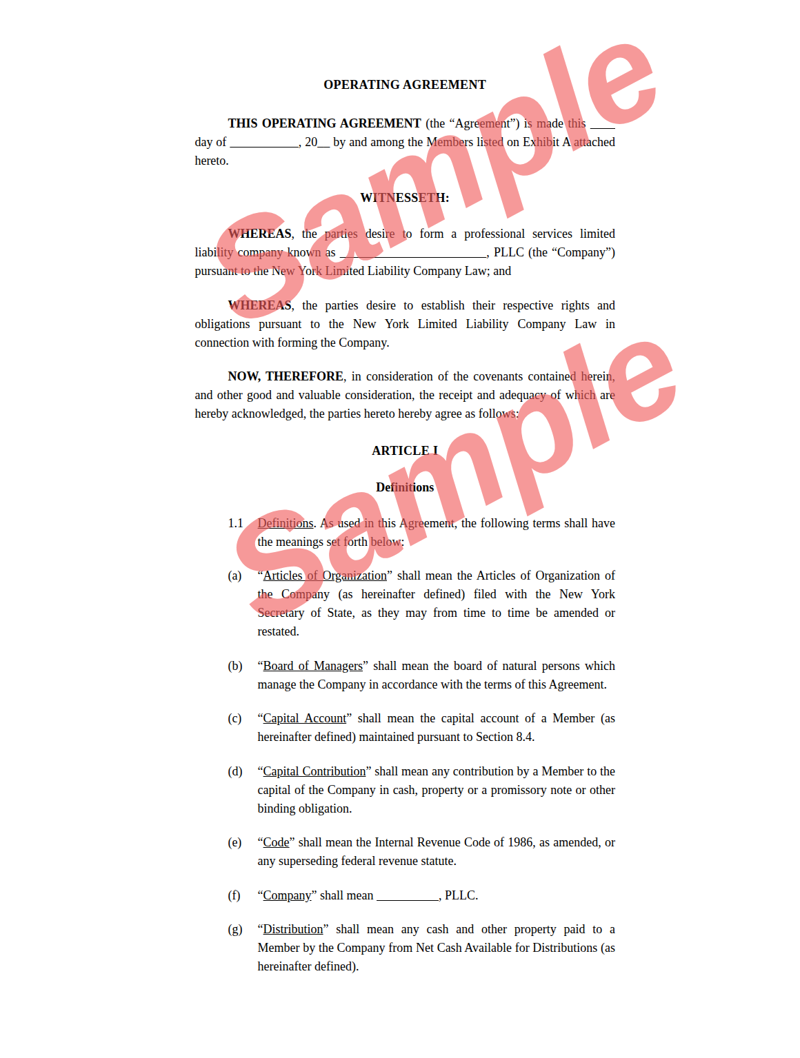Sample Sample
OPERATING AGREEMENT
THIS OPERATING AGREEMENT (the “Agreement”) is made this day of , 20__ by and among the Members listed on Exhibit A attached hereto.
WITNESSETH:
WHEREAS, the parties desire to form a professional services limited liability company known as , PLLC (the “Company”) pursuant to the New York Limited Liability Company Law; and
WHEREAS, the parties desire to establish their respective rights and obligations pursuant to the New York Limited Liability Company Law in connection with forming the Company.
NOW, THEREFORE, in consideration of the covenants contained herein, and other good and valuable consideration, the receipt and adequacy of which are hereby acknowledged, the parties hereto hereby agree as follows:
ARTICLE I
Definitions
1.1
Definitions. As used in this Agreement, the following terms shall have the meanings set forth below:
(a)
“Articles of Organization” shall mean the Articles of Organization of the Company (as hereinafter defined) filed with the New York Secretary of State, as they may from time to time be amended or restated.
(b)
“Board of Managers” shall mean the board of natural persons which manage the Company in accordance with the terms of this Agreement.
(c)
“Capital Account” shall mean the capital account of a Member (as hereinafter defined) maintained pursuant to Section 8.4.
(d)
“Capital Contribution” shall mean any contribution by a Member to the capital of the Company in cash, property or a promissory note or other binding obligation.
(e)
“Code” shall mean the Internal Revenue Code of 1986, as amended, or any superseding federal revenue statute.
(f)
“Company” shall mean , PLLC.
(g)
“Distribution” shall mean any cash and other property paid to a Member by the Company from Net Cash Available for Distributions (as hereinafter defined).